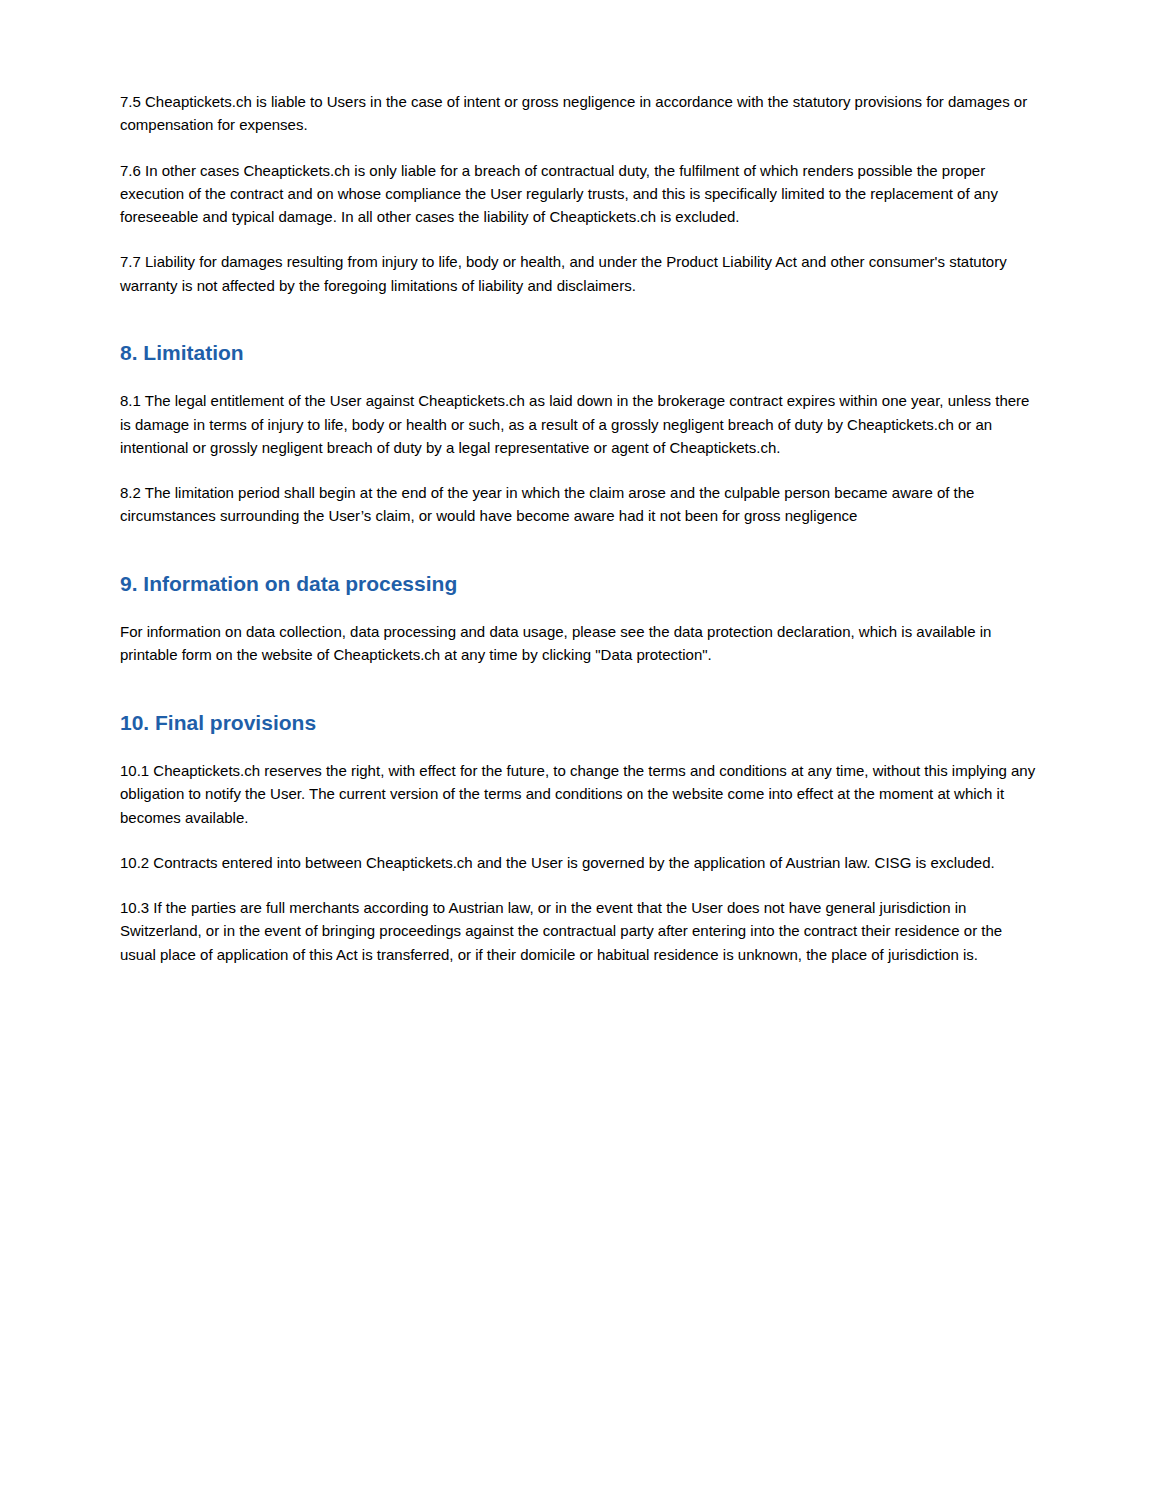7.5 Cheaptickets.ch is liable to Users in the case of intent or gross negligence in accordance with the statutory provisions for damages or compensation for expenses.
7.6 In other cases Cheaptickets.ch is only liable for a breach of contractual duty, the fulfilment of which renders possible the proper execution of the contract and on whose compliance the User regularly trusts, and this is specifically limited to the replacement of any foreseeable and typical damage. In all other cases the liability of Cheaptickets.ch is excluded.
7.7 Liability for damages resulting from injury to life, body or health, and under the Product Liability Act and other consumer's statutory warranty is not affected by the foregoing limitations of liability and disclaimers.
8. Limitation
8.1 The legal entitlement of the User against Cheaptickets.ch as laid down in the brokerage contract expires within one year, unless there is damage in terms of injury to life, body or health or such, as a result of a grossly negligent breach of duty by Cheaptickets.ch or an intentional or grossly negligent breach of duty by a legal representative or agent of Cheaptickets.ch.
8.2 The limitation period shall begin at the end of the year in which the claim arose and the culpable person became aware of the circumstances surrounding the User’s claim, or would have become aware had it not been for gross negligence
9. Information on data processing
For information on data collection, data processing and data usage, please see the data protection declaration, which is available in printable form on the website of Cheaptickets.ch at any time by clicking "Data protection".
10. Final provisions
10.1 Cheaptickets.ch reserves the right, with effect for the future, to change the terms and conditions at any time, without this implying any obligation to notify the User. The current version of the terms and conditions on the website come into effect at the moment at which it becomes available.
10.2 Contracts entered into between Cheaptickets.ch and the User is governed by the application of Austrian law. CISG is excluded.
10.3 If the parties are full merchants according to Austrian law, or in the event that the User does not have general jurisdiction in Switzerland, or in the event of bringing proceedings against the contractual party after entering into the contract their residence or the usual place of application of this Act is transferred, or if their domicile or habitual residence is unknown, the place of jurisdiction is.